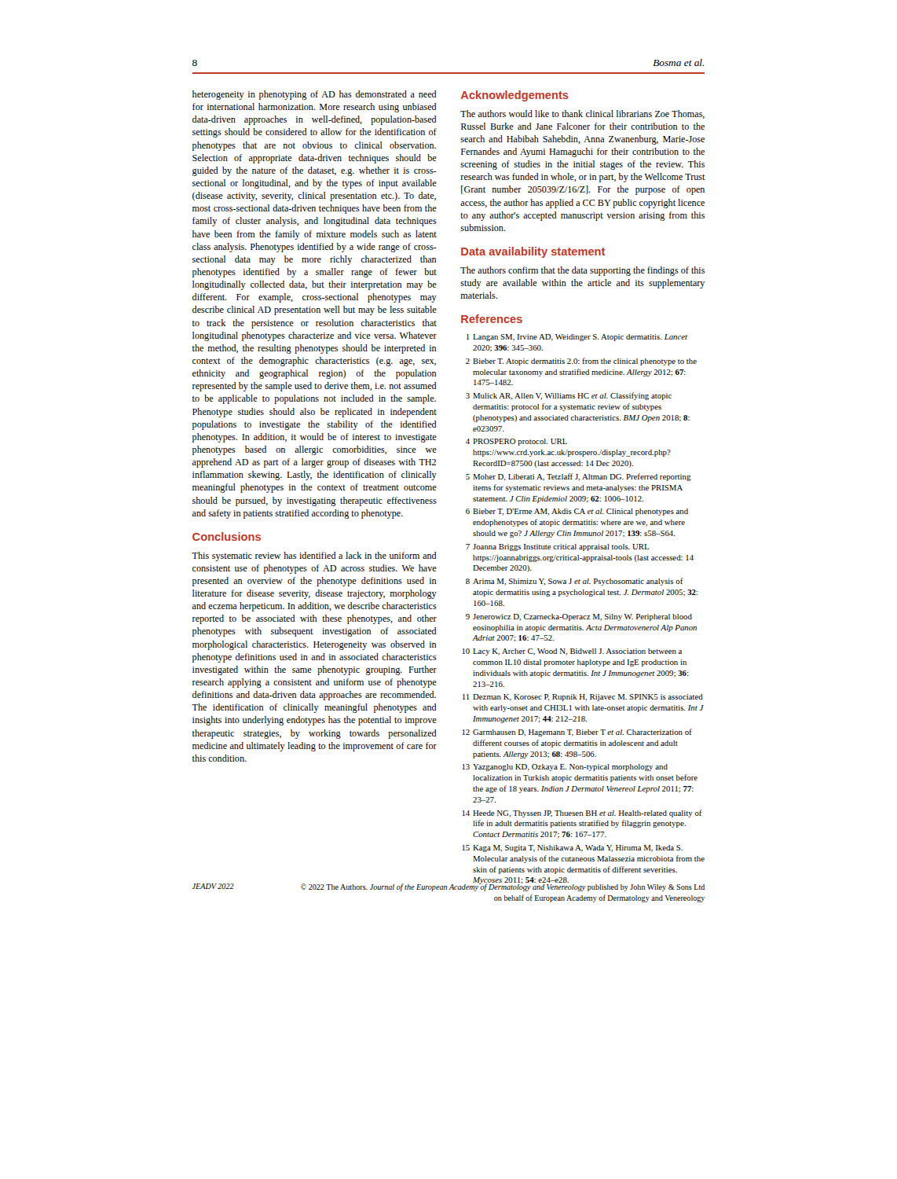8 Bosma et al.
heterogeneity in phenotyping of AD has demonstrated a need for international harmonization. More research using unbiased data-driven approaches in well-defined, population-based settings should be considered to allow for the identification of phenotypes that are not obvious to clinical observation. Selection of appropriate data-driven techniques should be guided by the nature of the dataset, e.g. whether it is cross-sectional or longitudinal, and by the types of input available (disease activity, severity, clinical presentation etc.). To date, most cross-sectional data-driven techniques have been from the family of cluster analysis, and longitudinal data techniques have been from the family of mixture models such as latent class analysis. Phenotypes identified by a wide range of cross-sectional data may be more richly characterized than phenotypes identified by a smaller range of fewer but longitudinally collected data, but their interpretation may be different. For example, cross-sectional phenotypes may describe clinical AD presentation well but may be less suitable to track the persistence or resolution characteristics that longitudinal phenotypes characterize and vice versa. Whatever the method, the resulting phenotypes should be interpreted in context of the demographic characteristics (e.g. age, sex, ethnicity and geographical region) of the population represented by the sample used to derive them, i.e. not assumed to be applicable to populations not included in the sample. Phenotype studies should also be replicated in independent populations to investigate the stability of the identified phenotypes. In addition, it would be of interest to investigate phenotypes based on allergic comorbidities, since we apprehend AD as part of a larger group of diseases with TH2 inflammation skewing. Lastly, the identification of clinically meaningful phenotypes in the context of treatment outcome should be pursued, by investigating therapeutic effectiveness and safety in patients stratified according to phenotype.
Conclusions
This systematic review has identified a lack in the uniform and consistent use of phenotypes of AD across studies. We have presented an overview of the phenotype definitions used in literature for disease severity, disease trajectory, morphology and eczema herpeticum. In addition, we describe characteristics reported to be associated with these phenotypes, and other phenotypes with subsequent investigation of associated morphological characteristics. Heterogeneity was observed in phenotype definitions used in and in associated characteristics investigated within the same phenotypic grouping. Further research applying a consistent and uniform use of phenotype definitions and data-driven data approaches are recommended. The identification of clinically meaningful phenotypes and insights into underlying endotypes has the potential to improve therapeutic strategies, by working towards personalized medicine and ultimately leading to the improvement of care for this condition.
Acknowledgements
The authors would like to thank clinical librarians Zoe Thomas, Russel Burke and Jane Falconer for their contribution to the search and Habibah Sahebdin, Anna Zwanenburg, Marie-Jose Fernandes and Ayumi Hamaguchi for their contribution to the screening of studies in the initial stages of the review. This research was funded in whole, or in part, by the Wellcome Trust [Grant number 205039/Z/16/Z]. For the purpose of open access, the author has applied a CC BY public copyright licence to any author's accepted manuscript version arising from this submission.
Data availability statement
The authors confirm that the data supporting the findings of this study are available within the article and its supplementary materials.
References
Langan SM, Irvine AD, Weidinger S. Atopic dermatitis. Lancet 2020; 396: 345–360.
Bieber T. Atopic dermatitis 2.0: from the clinical phenotype to the molecular taxonomy and stratified medicine. Allergy 2012; 67: 1475–1482.
Mulick AR, Allen V, Williams HC et al. Classifying atopic dermatitis: protocol for a systematic review of subtypes (phenotypes) and associated characteristics. BMJ Open 2018; 8: e023097.
PROSPERO protocol. URL https://www.crd.york.ac.uk/prospero./display_record.php?RecordID=87500 (last accessed: 14 Dec 2020).
Moher D, Liberati A, Tetzlaff J, Altman DG. Preferred reporting items for systematic reviews and meta-analyses: the PRISMA statement. J Clin Epidemiol 2009; 62: 1006–1012.
Bieber T, D'Erme AM, Akdis CA et al. Clinical phenotypes and endophenotypes of atopic dermatitis: where are we, and where should we go? J Allergy Clin Immunol 2017; 139: s58–S64.
Joanna Briggs Institute critical appraisal tools. URL https://joannabriggs.org/critical-appraisal-tools (last accessed: 14 December 2020).
Arima M, Shimizu Y, Sowa J et al. Psychosomatic analysis of atopic dermatitis using a psychological test. J. Dermatol 2005; 32: 160–168.
Jenerowicz D, Czarnecka-Operacz M, Silny W. Peripheral blood eosinophilia in atopic dermatitis. Acta Dermatovenerol Alp Panon Adriat 2007; 16: 47–52.
Lacy K, Archer C, Wood N, Bidwell J. Association between a common IL10 distal promoter haplotype and IgE production in individuals with atopic dermatitis. Int J Immunogenet 2009; 36: 213–216.
Dezman K, Korosec P, Rupnik H, Rijavec M. SPINK5 is associated with early-onset and CHI3L1 with late-onset atopic dermatitis. Int J Immunogenet 2017; 44: 212–218.
Garmhausen D, Hagemann T, Bieber T et al. Characterization of different courses of atopic dermatitis in adolescent and adult patients. Allergy 2013; 68: 498–506.
Yazganoglu KD, Ozkaya E. Non-typical morphology and localization in Turkish atopic dermatitis patients with onset before the age of 18 years. Indian J Dermatol Venereol Leprol 2011; 77: 23–27.
Heede NG, Thyssen JP, Thuesen BH et al. Health-related quality of life in adult dermatitis patients stratified by filaggrin genotype. Contact Dermatitis 2017; 76: 167–177.
Kaga M, Sugita T, Nishikawa A, Wada Y, Hiruma M, Ikeda S. Molecular analysis of the cutaneous Malassezia microbiota from the skin of patients with atopic dermatitis of different severities. Mycoses 2011; 54: e24–e28.
JEADV 2022
© 2022 The Authors. Journal of the European Academy of Dermatology and Venereology published by John Wiley & Sons Ltd
on behalf of European Academy of Dermatology and Venereology